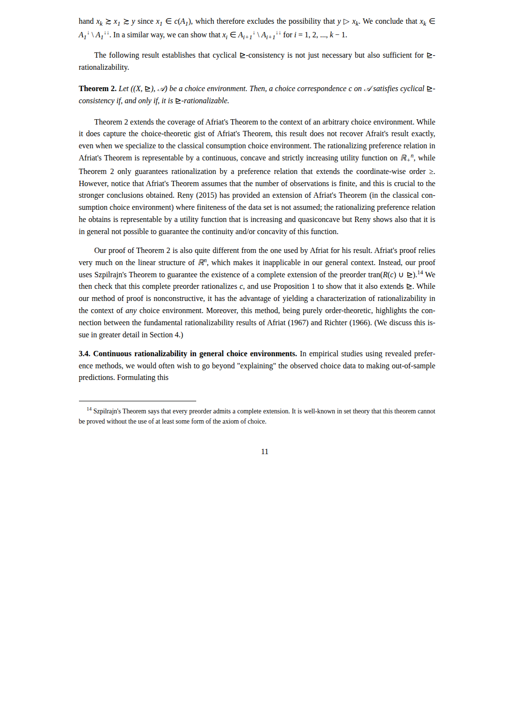hand xk ≿ x1 ≿ y since x1 ∈ c(A1), which therefore excludes the possibility that y ▷ xk. We conclude that xk ∈ A1↓ \ A1↓↓. In a similar way, we can show that xi ∈ Ai+1↓ \ Ai+1↓↓ for i = 1, 2, ..., k − 1.
The following result establishes that cyclical ⊵-consistency is not just necessary but also sufficient for ⊵-rationalizability.
Theorem 2. Let ((X, ⊵), 𝒜) be a choice environment. Then, a choice correspondence c on 𝒜 satisfies cyclical ⊵-consistency if, and only if, it is ⊵-rationalizable.
Theorem 2 extends the coverage of Afriat's Theorem to the context of an arbitrary choice environment. While it does capture the choice-theoretic gist of Afriat's Theorem, this result does not recover Afrait's result exactly, even when we specialize to the classical consumption choice environment. The rationalizing preference relation in Afriat's Theorem is representable by a continuous, concave and strictly increasing utility function on ℝ+n, while Theorem 2 only guarantees rationalization by a preference relation that extends the coordinate-wise order ≥. However, notice that Afriat's Theorem assumes that the number of observations is finite, and this is crucial to the stronger conclusions obtained. Reny (2015) has provided an extension of Afriat's Theorem (in the classical consumption choice environment) where finiteness of the data set is not assumed; the rationalizing preference relation he obtains is representable by a utility function that is increasing and quasiconcave but Reny shows also that it is in general not possible to guarantee the continuity and/or concavity of this function.
Our proof of Theorem 2 is also quite different from the one used by Afriat for his result. Afriat's proof relies very much on the linear structure of ℝn, which makes it inapplicable in our general context. Instead, our proof uses Szpilrajn's Theorem to guarantee the existence of a complete extension of the preorder tran(R(c) ∪ ⊵).14 We then check that this complete preorder rationalizes c, and use Proposition 1 to show that it also extends ⊵. While our method of proof is nonconstructive, it has the advantage of yielding a characterization of rationalizability in the context of any choice environment. Moreover, this method, being purely order-theoretic, highlights the connection between the fundamental rationalizability results of Afriat (1967) and Richter (1966). (We discuss this issue in greater detail in Section 4.)
3.4. Continuous rationalizability in general choice environments. In empirical studies using revealed preference methods, we would often wish to go beyond "explaining" the observed choice data to making out-of-sample predictions. Formulating this
14 Szpilrajn's Theorem says that every preorder admits a complete extension. It is well-known in set theory that this theorem cannot be proved without the use of at least some form of the axiom of choice.
11